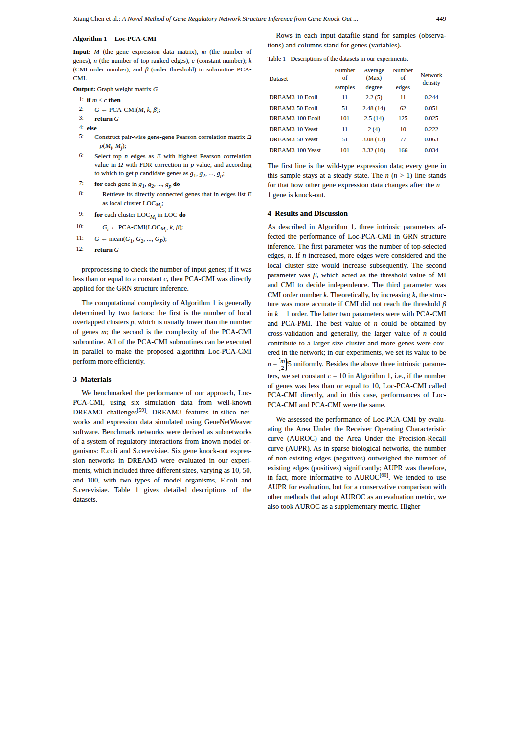Xiang Chen et al.: A Novel Method of Gene Regulatory Network Structure Inference from Gene Knock-Out ...
449
Algorithm 1 Loc-PCA-CMI
Input: M (the gene expression data matrix), m (the number of genes), n (the number of top ranked edges), c (constant number); k (CMI order number), and β (order threshold) in subroutine PCA-CMI.
Output: Graph weight matrix G
if m ≤ c then
G ← PCA-CMI(M, k, β);
return G
else
Construct pair-wise gene-gene Pearson correlation matrix Ω = ρ(Mi, Mj);
Select top n edges as E with highest Pearson correlation value in Ω with FDR correction in p-value, and according to which to get p candidate genes as g1, g2, ..., gp;
for each gene in g1, g2, ..., gp do
Retrieve its directly connected genes that in edges list E as local cluster LOCMi;
for each cluster LOCMi in LOC do
Gi ← PCA-CMI(LOCMi, k, β);
G ← mean(G1, G2, ..., GP);
return G
preprocessing to check the number of input genes; if it was less than or equal to a constant c, then PCA-CMI was directly applied for the GRN structure inference.
The computational complexity of Algorithm 1 is generally determined by two factors: the first is the number of local overlapped clusters p, which is usually lower than the number of genes m; the second is the complexity of the PCA-CMI subroutine. All of the PCA-CMI subroutines can be executed in parallel to make the proposed algorithm Loc-PCA-CMI perform more efficiently.
3 Materials
We benchmarked the performance of our approach, Loc-PCA-CMI, using six simulation data from well-known DREAM3 challenges[59]. DREAM3 features in-silico networks and expression data simulated using GeneNetWeaver software. Benchmark networks were derived as subnetworks of a system of regulatory interactions from known model organisms: E.coli and S.cerevisiae. Six gene knock-out expression networks in DREAM3 were evaluated in our experiments, which included three different sizes, varying as 10, 50, and 100, with two types of model organisms, E.coli and S.cerevisiae. Table 1 gives detailed descriptions of the datasets.
Rows in each input datafile stand for samples (observations) and columns stand for genes (variables).
Table 1 Descriptions of the datasets in our experiments.
| Dataset | Number of | Average (Max) | Number of | Network density |
| --- | --- | --- | --- | --- |
| samples | degree | edges |
| DREAM3-10 Ecoli | 11 | 2.2 (5) | 11 | 0.244 |
| DREAM3-50 Ecoli | 51 | 2.48 (14) | 62 | 0.051 |
| DREAM3-100 Ecoli | 101 | 2.5 (14) | 125 | 0.025 |
| DREAM3-10 Yeast | 11 | 2 (4) | 10 | 0.222 |
| DREAM3-50 Yeast | 51 | 3.08 (13) | 77 | 0.063 |
| DREAM3-100 Yeast | 101 | 3.32 (10) | 166 | 0.034 |
The first line is the wild-type expression data; every gene in this sample stays at a steady state. The n (n > 1) line stands for that how other gene expression data changes after the n − 1 gene is knock-out.
4 Results and Discussion
As described in Algorithm 1, three intrinsic parameters affected the performance of Loc-PCA-CMI in GRN structure inference. The first parameter was the number of top-selected edges, n. If n increased, more edges were considered and the local cluster size would increase subsequently. The second parameter was β, which acted as the threshold value of MI and CMI to decide independence. The third parameter was CMI order number k. Theoretically, by increasing k, the structure was more accurate if CMI did not reach the threshold β in k − 1 order. The latter two parameters were with PCA-CMI and PCA-PMI. The best value of n could be obtained by cross-validation and generally, the larger value of n could contribute to a larger size cluster and more genes were covered in the network; in our experiments, we set its value to be n = m 2/5 uniformly. Besides the above three intrinsic parameters, we set constant c = 10 in Algorithm 1, i.e., if the number of genes was less than or equal to 10, Loc-PCA-CMI called PCA-CMI directly, and in this case, performances of Loc-PCA-CMI and PCA-CMI were the same.
We assessed the performance of Loc-PCA-CMI by evaluating the Area Under the Receiver Operating Characteristic curve (AUROC) and the Area Under the Precision-Recall curve (AUPR). As in sparse biological networks, the number of non-existing edges (negatives) outweighed the number of existing edges (positives) significantly; AUPR was therefore, in fact, more informative to AUROC[60]. We tended to use AUPR for evaluation, but for a conservative comparison with other methods that adopt AUROC as an evaluation metric, we also took AUROC as a supplementary metric. Higher